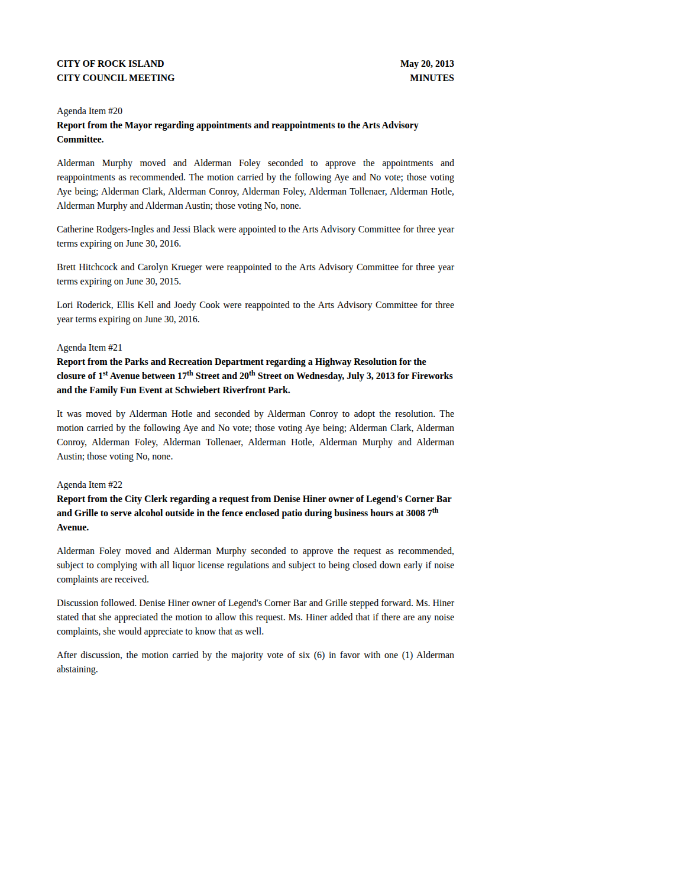CITY OF ROCK ISLAND CITY COUNCIL MEETING
May 20, 2013 MINUTES
Agenda Item #20
Report from the Mayor regarding appointments and reappointments to the Arts Advisory Committee.
Alderman Murphy moved and Alderman Foley seconded to approve the appointments and reappointments as recommended. The motion carried by the following Aye and No vote; those voting Aye being; Alderman Clark, Alderman Conroy, Alderman Foley, Alderman Tollenaer, Alderman Hotle, Alderman Murphy and Alderman Austin; those voting No, none.
Catherine Rodgers-Ingles and Jessi Black were appointed to the Arts Advisory Committee for three year terms expiring on June 30, 2016.
Brett Hitchcock and Carolyn Krueger were reappointed to the Arts Advisory Committee for three year terms expiring on June 30, 2015.
Lori Roderick, Ellis Kell and Joedy Cook were reappointed to the Arts Advisory Committee for three year terms expiring on June 30, 2016.
Agenda Item #21
Report from the Parks and Recreation Department regarding a Highway Resolution for the closure of 1st Avenue between 17th Street and 20th Street on Wednesday, July 3, 2013 for Fireworks and the Family Fun Event at Schwiebert Riverfront Park.
It was moved by Alderman Hotle and seconded by Alderman Conroy to adopt the resolution. The motion carried by the following Aye and No vote; those voting Aye being; Alderman Clark, Alderman Conroy, Alderman Foley, Alderman Tollenaer, Alderman Hotle, Alderman Murphy and Alderman Austin; those voting No, none.
Agenda Item #22
Report from the City Clerk regarding a request from Denise Hiner owner of Legend's Corner Bar and Grille to serve alcohol outside in the fence enclosed patio during business hours at 3008 7th Avenue.
Alderman Foley moved and Alderman Murphy seconded to approve the request as recommended, subject to complying with all liquor license regulations and subject to being closed down early if noise complaints are received.
Discussion followed. Denise Hiner owner of Legend's Corner Bar and Grille stepped forward. Ms. Hiner stated that she appreciated the motion to allow this request. Ms. Hiner added that if there are any noise complaints, she would appreciate to know that as well.
After discussion, the motion carried by the majority vote of six (6) in favor with one (1) Alderman abstaining.